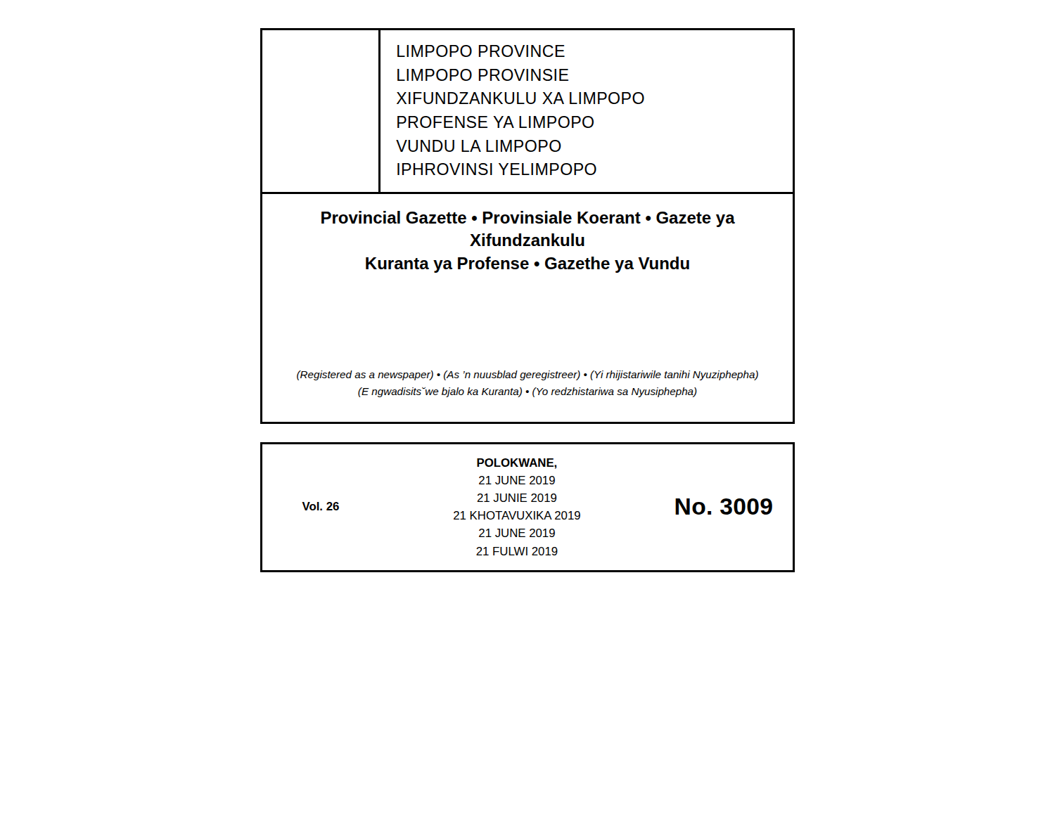LIMPOPO PROVINCE
LIMPOPO PROVINSIE
XIFUNDZANKULU XA LIMPOPO
PROFENSE YA LIMPOPO
VUNDU LA LIMPOPO
IPHROVINSI YELIMPOPO
Provincial Gazette • Provinsiale Koerant • Gazete ya Xifundzankulu
Kuranta ya Profense • Gazethe ya Vundu
(Registered as a newspaper) • (As ’n nuusblad geregistreer) • (Yi rhijistariwile tanihi Nyuziphepha)
(E ngwadisits˘we bjalo ka Kuranta) • (Yo redzhistariwa sa Nyusiphepha)
Vol. 26
POLOKWANE,
21 JUNE 2019
21 JUNIE 2019
21 KHOTAVUXIKA 2019
21 JUNE 2019
21 FULWI 2019
No. 3009